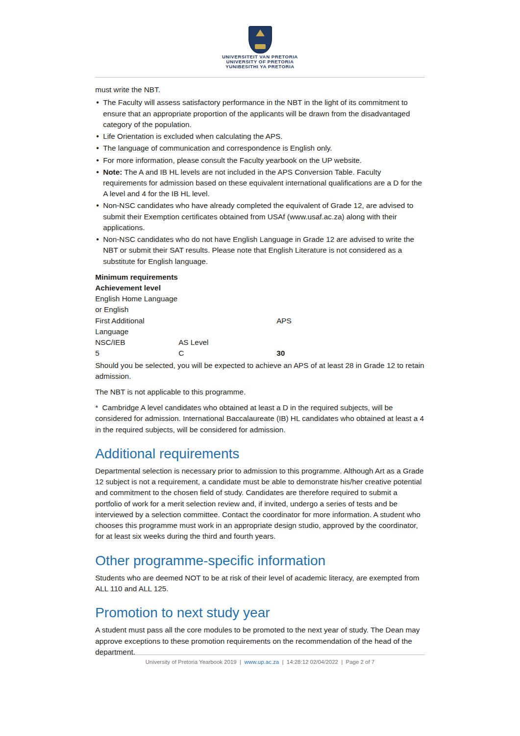Universiteit van Pretoria University of Pretoria Yunibesithi ya Pretoria
must write the NBT.
The Faculty will assess satisfactory performance in the NBT in the light of its commitment to ensure that an appropriate proportion of the applicants will be drawn from the disadvantaged category of the population.
Life Orientation is excluded when calculating the APS.
The language of communication and correspondence is English only.
For more information, please consult the Faculty yearbook on the UP website.
Note: The A and IB HL levels are not included in the APS Conversion Table. Faculty requirements for admission based on these equivalent international qualifications are a D for the A level and 4 for the IB HL level.
Non-NSC candidates who have already completed the equivalent of Grade 12, are advised to submit their Exemption certificates obtained from USAf (www.usaf.ac.za) along with their applications.
Non-NSC candidates who do not have English Language in Grade 12 are advised to write the NBT or submit their SAT results. Please note that English Literature is not considered as a substitute for English language.
Minimum requirements Achievement level
| English Home Language or English | | |
| First Additional Language | | APS |
| NSC/IEB | AS Level | |
| 5 | C | 30 |
Should you be selected, you will be expected to achieve an APS of at least 28 in Grade 12 to retain admission.
The NBT is not applicable to this programme.
* Cambridge A level candidates who obtained at least a D in the required subjects, will be considered for admission. International Baccalaureate (IB) HL candidates who obtained at least a 4 in the required subjects, will be considered for admission.
Additional requirements
Departmental selection is necessary prior to admission to this programme. Although Art as a Grade 12 subject is not a requirement, a candidate must be able to demonstrate his/her creative potential and commitment to the chosen field of study. Candidates are therefore required to submit a portfolio of work for a merit selection review and, if invited, undergo a series of tests and be interviewed by a selection committee. Contact the coordinator for more information. A student who chooses this programme must work in an appropriate design studio, approved by the coordinator, for at least six weeks during the third and fourth years.
Other programme-specific information
Students who are deemed NOT to be at risk of their level of academic literacy, are exempted from ALL 110 and ALL 125.
Promotion to next study year
A student must pass all the core modules to be promoted to the next year of study. The Dean may approve exceptions to these promotion requirements on the recommendation of the head of the department.
University of Pretoria Yearbook 2019 | www.up.ac.za | 14:28:12 02/04/2022 | Page 2 of 7